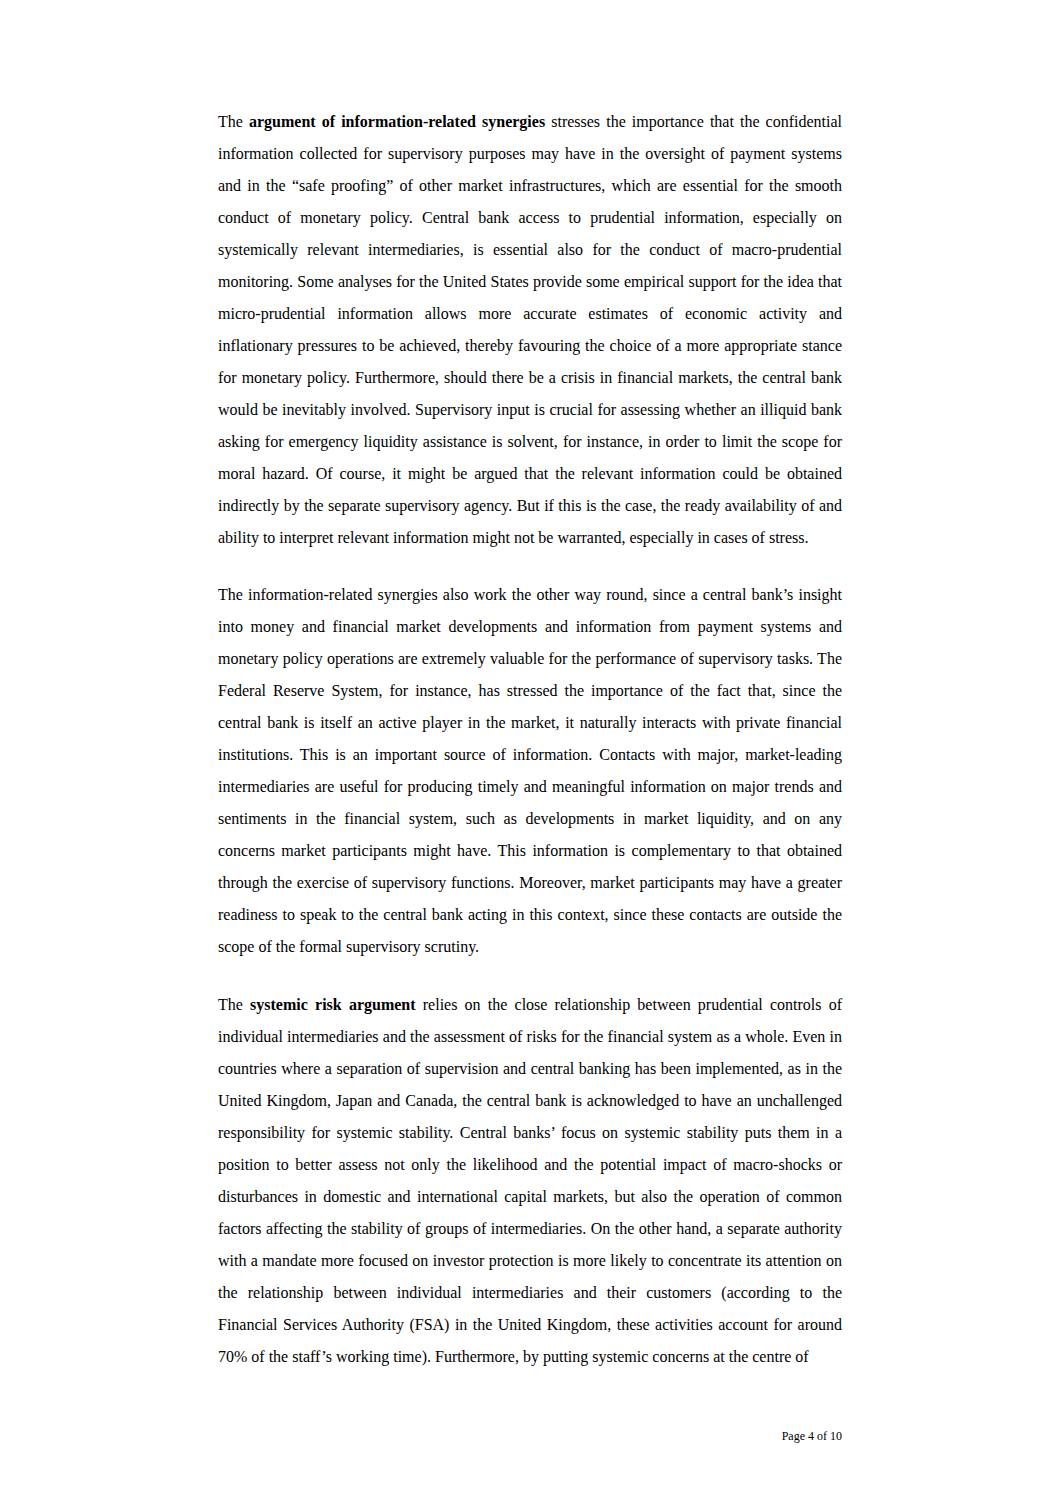The argument of information-related synergies stresses the importance that the confidential information collected for supervisory purposes may have in the oversight of payment systems and in the “safe proofing” of other market infrastructures, which are essential for the smooth conduct of monetary policy. Central bank access to prudential information, especially on systemically relevant intermediaries, is essential also for the conduct of macro-prudential monitoring. Some analyses for the United States provide some empirical support for the idea that micro-prudential information allows more accurate estimates of economic activity and inflationary pressures to be achieved, thereby favouring the choice of a more appropriate stance for monetary policy. Furthermore, should there be a crisis in financial markets, the central bank would be inevitably involved. Supervisory input is crucial for assessing whether an illiquid bank asking for emergency liquidity assistance is solvent, for instance, in order to limit the scope for moral hazard. Of course, it might be argued that the relevant information could be obtained indirectly by the separate supervisory agency. But if this is the case, the ready availability of and ability to interpret relevant information might not be warranted, especially in cases of stress.
The information-related synergies also work the other way round, since a central bank’s insight into money and financial market developments and information from payment systems and monetary policy operations are extremely valuable for the performance of supervisory tasks. The Federal Reserve System, for instance, has stressed the importance of the fact that, since the central bank is itself an active player in the market, it naturally interacts with private financial institutions. This is an important source of information. Contacts with major, market-leading intermediaries are useful for producing timely and meaningful information on major trends and sentiments in the financial system, such as developments in market liquidity, and on any concerns market participants might have. This information is complementary to that obtained through the exercise of supervisory functions. Moreover, market participants may have a greater readiness to speak to the central bank acting in this context, since these contacts are outside the scope of the formal supervisory scrutiny.
The systemic risk argument relies on the close relationship between prudential controls of individual intermediaries and the assessment of risks for the financial system as a whole. Even in countries where a separation of supervision and central banking has been implemented, as in the United Kingdom, Japan and Canada, the central bank is acknowledged to have an unchallenged responsibility for systemic stability. Central banks’ focus on systemic stability puts them in a position to better assess not only the likelihood and the potential impact of macro-shocks or disturbances in domestic and international capital markets, but also the operation of common factors affecting the stability of groups of intermediaries. On the other hand, a separate authority with a mandate more focused on investor protection is more likely to concentrate its attention on the relationship between individual intermediaries and their customers (according to the Financial Services Authority (FSA) in the United Kingdom, these activities account for around 70% of the staff’s working time). Furthermore, by putting systemic concerns at the centre of
Page 4 of 10